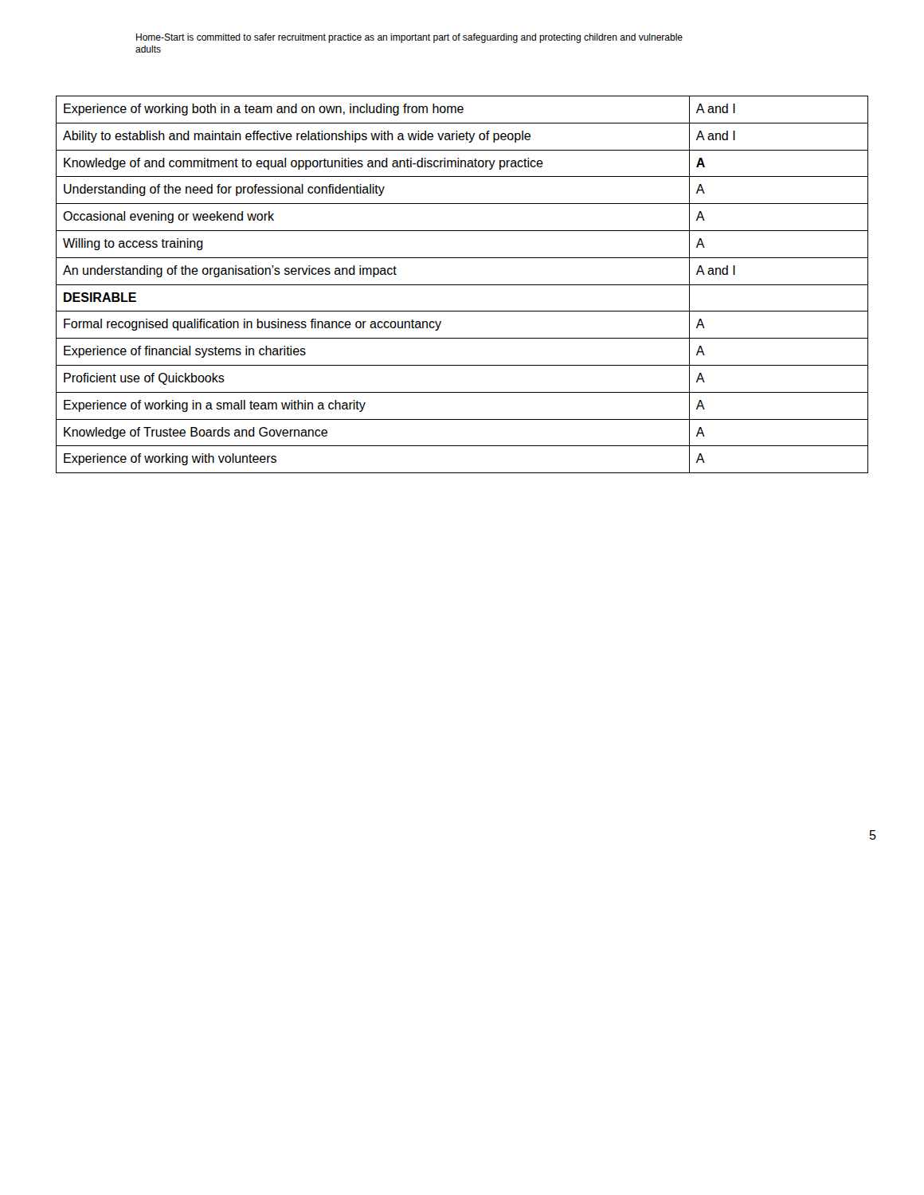Home-Start is committed to safer recruitment practice as an important part of safeguarding and protecting children and vulnerable adults
| Experience of working both in a team and on own, including from home | A and I |
| Ability to establish and maintain effective relationships with a wide variety of people | A and I |
| Knowledge of and commitment to equal opportunities and anti-discriminatory practice | A |
| Understanding of the need for professional confidentiality | A |
| Occasional evening or weekend work | A |
| Willing to access training | A |
| An understanding of the organisation’s services and impact | A and I |
| DESIRABLE | |
| Formal recognised qualification in business finance or accountancy | A |
| Experience of financial systems in charities | A |
| Proficient use of Quickbooks | A |
| Experience of working in a small team within a charity | A |
| Knowledge of Trustee Boards and Governance | A |
| Experience of working with volunteers | A |
5